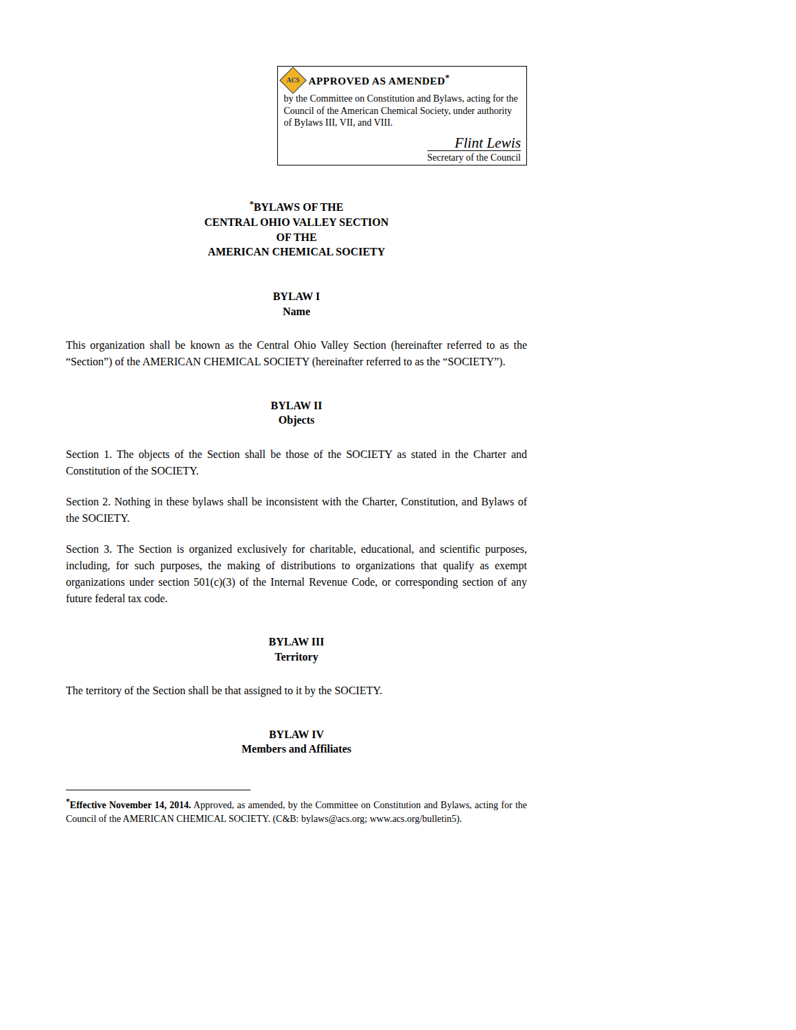ACS APPROVED AS AMENDED*
by the Committee on Constitution and Bylaws, acting for the Council of the American Chemical Society, under authority of Bylaws III, VII, and VIII.
Flint Lewis
Secretary of the Council
*BYLAWS OF THE
CENTRAL OHIO VALLEY SECTION
OF THE
AMERICAN CHEMICAL SOCIETY
BYLAW I
Name
This organization shall be known as the Central Ohio Valley Section (hereinafter referred to as the “Section”) of the AMERICAN CHEMICAL SOCIETY (hereinafter referred to as the “SOCIETY”).
BYLAW II
Objects
Section 1. The objects of the Section shall be those of the SOCIETY as stated in the Charter and Constitution of the SOCIETY.
Section 2. Nothing in these bylaws shall be inconsistent with the Charter, Constitution, and Bylaws of the SOCIETY.
Section 3. The Section is organized exclusively for charitable, educational, and scientific purposes, including, for such purposes, the making of distributions to organizations that qualify as exempt organizations under section 501(c)(3) of the Internal Revenue Code, or corresponding section of any future federal tax code.
BYLAW III
Territory
The territory of the Section shall be that assigned to it by the SOCIETY.
BYLAW IV
Members and Affiliates
*Effective November 14, 2014. Approved, as amended, by the Committee on Constitution and Bylaws, acting for the Council of the AMERICAN CHEMICAL SOCIETY. (C&B: bylaws@acs.org; www.acs.org/bulletin5).